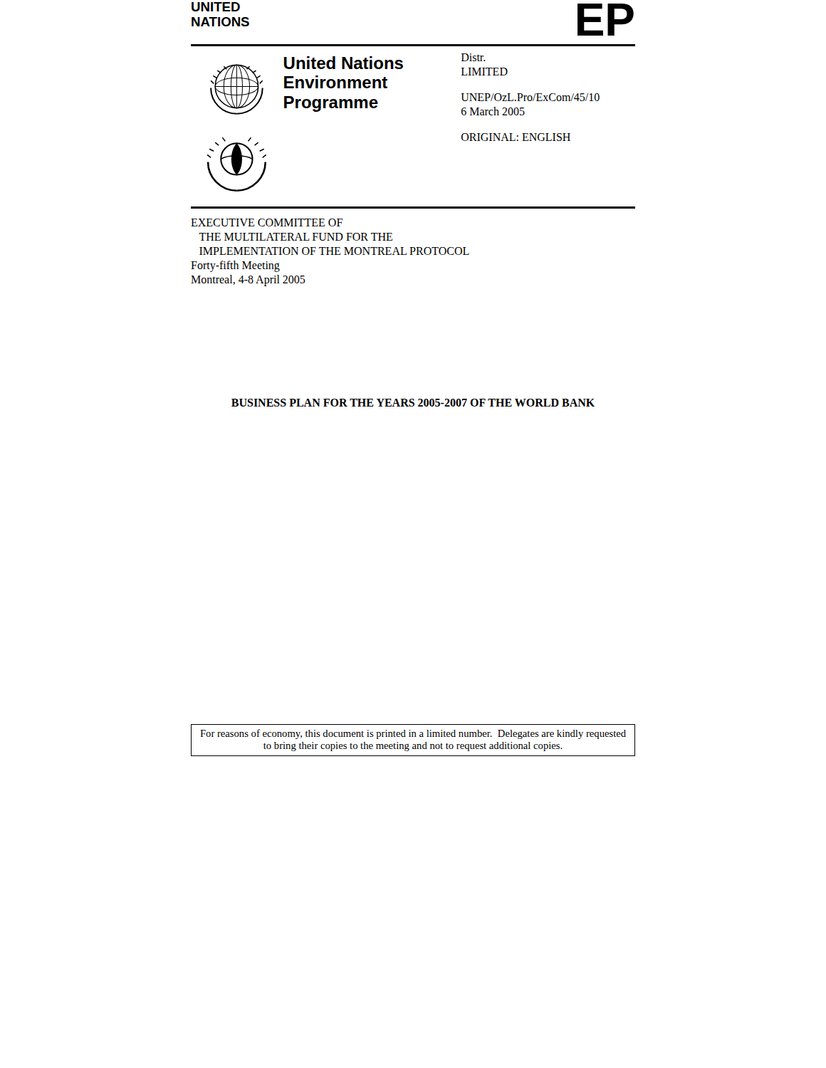| UNITED NATIONS | EP |
| | United Nations Environment Programme | Distr. LIMITED UNEP/OzL.Pro/ExCom/45/10 6 March 2005 ORIGINAL: ENGLISH |
EXECUTIVE COMMITTEE OF
THE MULTILATERAL FUND FOR THE
IMPLEMENTATION OF THE MONTREAL PROTOCOL
Forty-fifth Meeting
Montreal, 4-8 April 2005
BUSINESS PLAN FOR THE YEARS 2005-2007 OF THE WORLD BANK
For reasons of economy, this document is printed in a limited number. Delegates are kindly requested to bring their copies to the meeting and not to request additional copies.